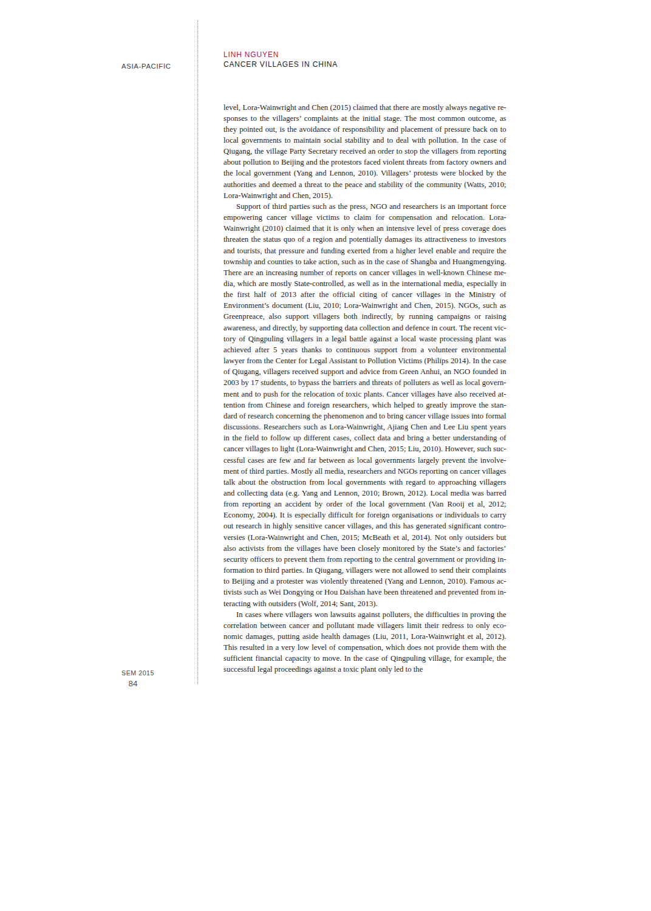Asia-Pacific
Linh Nguyen
Cancer Villages in China
level, Lora-Wainwright and Chen (2015) claimed that there are mostly always negative responses to the villagers’ complaints at the initial stage. The most common outcome, as they pointed out, is the avoidance of responsibility and placement of pressure back on to local governments to maintain social stability and to deal with pollution. In the case of Qiugang, the village Party Secretary received an order to stop the villagers from reporting about pollution to Beijing and the protestors faced violent threats from factory owners and the local government (Yang and Lennon, 2010). Villagers’ protests were blocked by the authorities and deemed a threat to the peace and stability of the community (Watts, 2010; Lora-Wainwright and Chen, 2015).
Support of third parties such as the press, NGO and researchers is an important force empowering cancer village victims to claim for compensation and relocation. Lora-Wainwright (2010) claimed that it is only when an intensive level of press coverage does threaten the status quo of a region and potentially damages its attractiveness to investors and tourists, that pressure and funding exerted from a higher level enable and require the township and counties to take action, such as in the case of Shangba and Huangmengying. There are an increasing number of reports on cancer villages in well-known Chinese media, which are mostly State-controlled, as well as in the international media, especially in the first half of 2013 after the official citing of cancer villages in the Ministry of Environment’s document (Liu, 2010; Lora-Wainwright and Chen, 2015). NGOs, such as Greenpreace, also support villagers both indirectly, by running campaigns or raising awareness, and directly, by supporting data collection and defence in court. The recent victory of Qingpuling villagers in a legal battle against a local waste processing plant was achieved after 5 years thanks to continuous support from a volunteer environmental lawyer from the Center for Legal Assistant to Pollution Victims (Philips 2014). In the case of Qiugang, villagers received support and advice from Green Anhui, an NGO founded in 2003 by 17 students, to bypass the barriers and threats of polluters as well as local government and to push for the relocation of toxic plants. Cancer villages have also received attention from Chinese and foreign researchers, which helped to greatly improve the standard of research concerning the phenomenon and to bring cancer village issues into formal discussions. Researchers such as Lora-Wainwright, Ajiang Chen and Lee Liu spent years in the field to follow up different cases, collect data and bring a better understanding of cancer villages to light (Lora-Wainwright and Chen, 2015; Liu, 2010). However, such successful cases are few and far between as local governments largely prevent the involvement of third parties. Mostly all media, researchers and NGOs reporting on cancer villages talk about the obstruction from local governments with regard to approaching villagers and collecting data (e.g. Yang and Lennon, 2010; Brown, 2012). Local media was barred from reporting an accident by order of the local government (Van Rooij et al, 2012; Economy, 2004). It is especially difficult for foreign organisations or individuals to carry out research in highly sensitive cancer villages, and this has generated significant controversies (Lora-Wainwright and Chen, 2015; McBeath et al, 2014). Not only outsiders but also activists from the villages have been closely monitored by the State’s and factories’ security officers to prevent them from reporting to the central government or providing information to third parties. In Qiugang, villagers were not allowed to send their complaints to Beijing and a protester was violently threatened (Yang and Lennon, 2010). Famous activists such as Wei Dongying or Hou Daishan have been threatened and prevented from interacting with outsiders (Wolf, 2014; Sant, 2013).
In cases where villagers won lawsuits against polluters, the difficulties in proving the correlation between cancer and pollutant made villagers limit their redress to only economic damages, putting aside health damages (Liu, 2011, Lora-Wainwright et al, 2012). This resulted in a very low level of compensation, which does not provide them with the sufficient financial capacity to move. In the case of Qingpuling village, for example, the successful legal proceedings against a toxic plant only led to the
SEM 2015
84